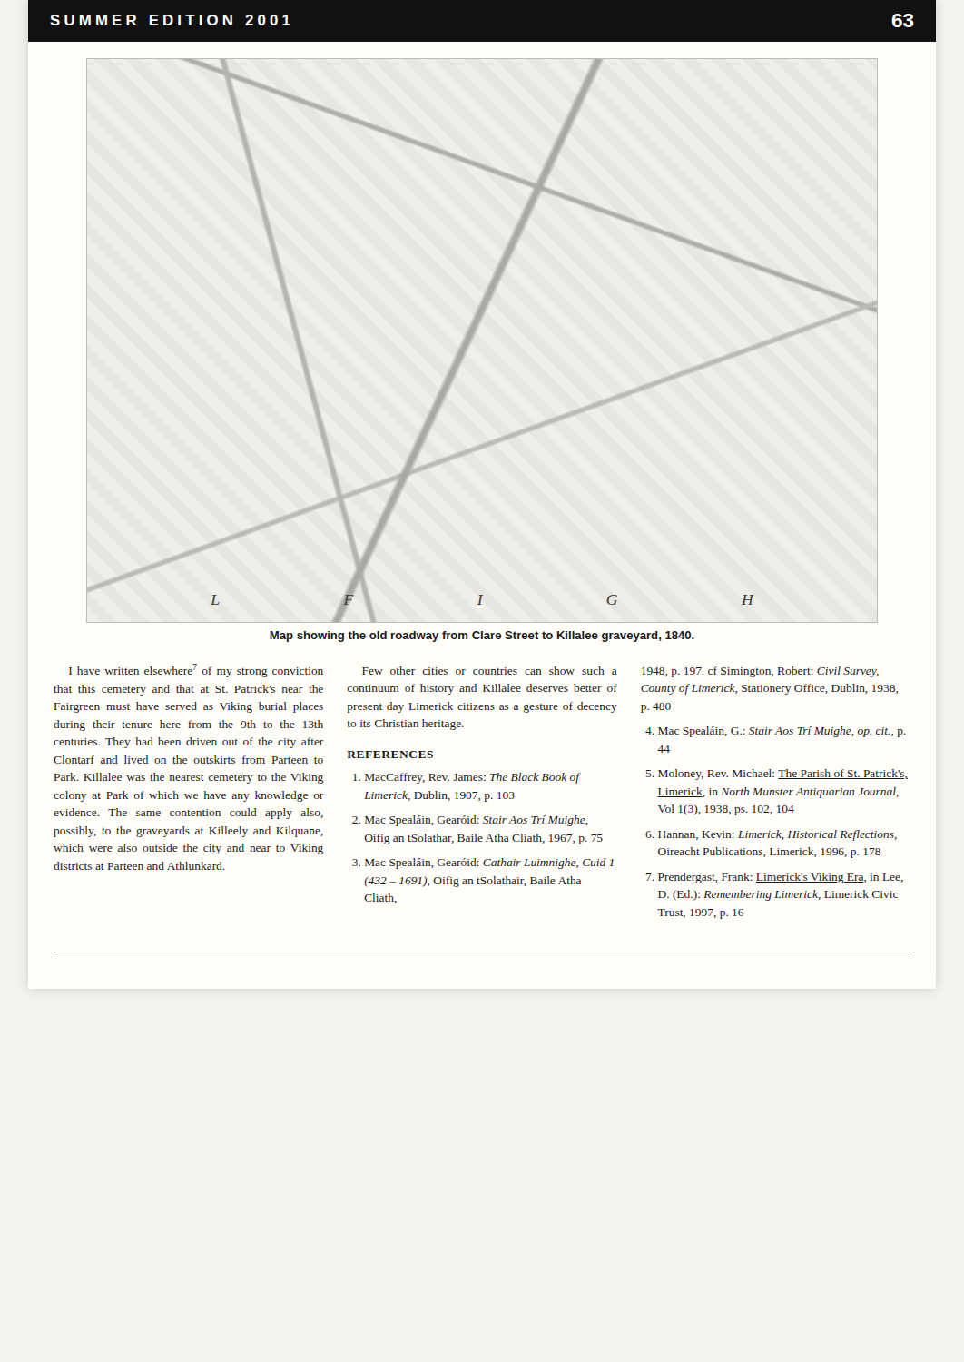SUMMER EDITION 2001 63
L F I G H
Map showing the old roadway from Clare Street to Killalee graveyard, 1840.
I have written elsewhere7 of my strong conviction that this cemetery and that at St. Patrick's near the Fairgreen must have served as Viking burial places during their tenure here from the 9th to the 13th centuries. They had been driven out of the city after Clontarf and lived on the outskirts from Parteen to Park. Killalee was the nearest cemetery to the Viking colony at Park of which we have any knowledge or evidence. The same contention could apply also, possibly, to the graveyards at Killeely and Kilquane, which were also outside the city and near to Viking districts at Parteen and Athlunkard.
Few other cities or countries can show such a continuum of history and Killalee deserves better of present day Limerick citizens as a gesture of decency to its Christian heritage.
REFERENCES
MacCaffrey, Rev. James: The Black Book of Limerick, Dublin, 1907, p. 103
Mac Spealáin, Gearóid: Stair Aos Trí Muighe, Oifig an tSolathar, Baile Atha Cliath, 1967, p. 75
Mac Spealáin, Gearóid: Cathair Luimnighe, Cuid 1 (432 – 1691), Oifig an tSolathair, Baile Atha Cliath,
1948, p. 197. cf Simington, Robert: Civil Survey, County of Limerick, Stationery Office, Dublin, 1938, p. 480
Mac Spealáin, G.: Stair Aos Trí Muighe, op. cit., p. 44
Moloney, Rev. Michael: The Parish of St. Patrick's, Limerick, in North Munster Antiquarian Journal, Vol 1(3), 1938, ps. 102, 104
Hannan, Kevin: Limerick, Historical Reflections, Oireacht Publications, Limerick, 1996, p. 178
Prendergast, Frank: Limerick's Viking Era, in Lee, D. (Ed.): Remembering Limerick, Limerick Civic Trust, 1997, p. 16